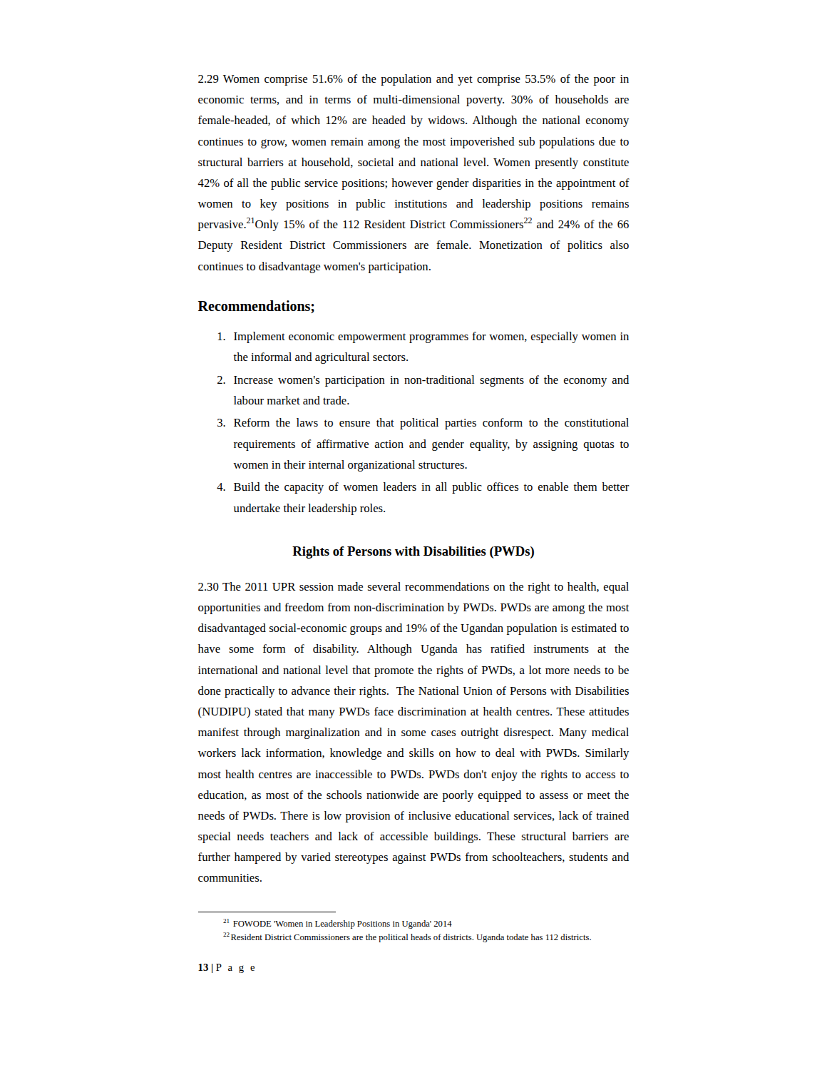2.29 Women comprise 51.6% of the population and yet comprise 53.5% of the poor in economic terms, and in terms of multi-dimensional poverty. 30% of households are female-headed, of which 12% are headed by widows. Although the national economy continues to grow, women remain among the most impoverished sub populations due to structural barriers at household, societal and national level. Women presently constitute 42% of all the public service positions; however gender disparities in the appointment of women to key positions in public institutions and leadership positions remains pervasive.21Only 15% of the 112 Resident District Commissioners22 and 24% of the 66 Deputy Resident District Commissioners are female. Monetization of politics also continues to disadvantage women's participation.
Recommendations;
Implement economic empowerment programmes for women, especially women in the informal and agricultural sectors.
Increase women's participation in non-traditional segments of the economy and labour market and trade.
Reform the laws to ensure that political parties conform to the constitutional requirements of affirmative action and gender equality, by assigning quotas to women in their internal organizational structures.
Build the capacity of women leaders in all public offices to enable them better undertake their leadership roles.
Rights of Persons with Disabilities (PWDs)
2.30 The 2011 UPR session made several recommendations on the right to health, equal opportunities and freedom from non-discrimination by PWDs. PWDs are among the most disadvantaged social-economic groups and 19% of the Ugandan population is estimated to have some form of disability. Although Uganda has ratified instruments at the international and national level that promote the rights of PWDs, a lot more needs to be done practically to advance their rights. The National Union of Persons with Disabilities (NUDIPU) stated that many PWDs face discrimination at health centres. These attitudes manifest through marginalization and in some cases outright disrespect. Many medical workers lack information, knowledge and skills on how to deal with PWDs. Similarly most health centres are inaccessible to PWDs. PWDs don't enjoy the rights to access to education, as most of the schools nationwide are poorly equipped to assess or meet the needs of PWDs. There is low provision of inclusive educational services, lack of trained special needs teachers and lack of accessible buildings. These structural barriers are further hampered by varied stereotypes against PWDs from schoolteachers, students and communities.
21 FOWODE 'Women in Leadership Positions in Uganda' 2014
22Resident District Commissioners are the political heads of districts. Uganda todate has 112 districts.
13 | P a g e